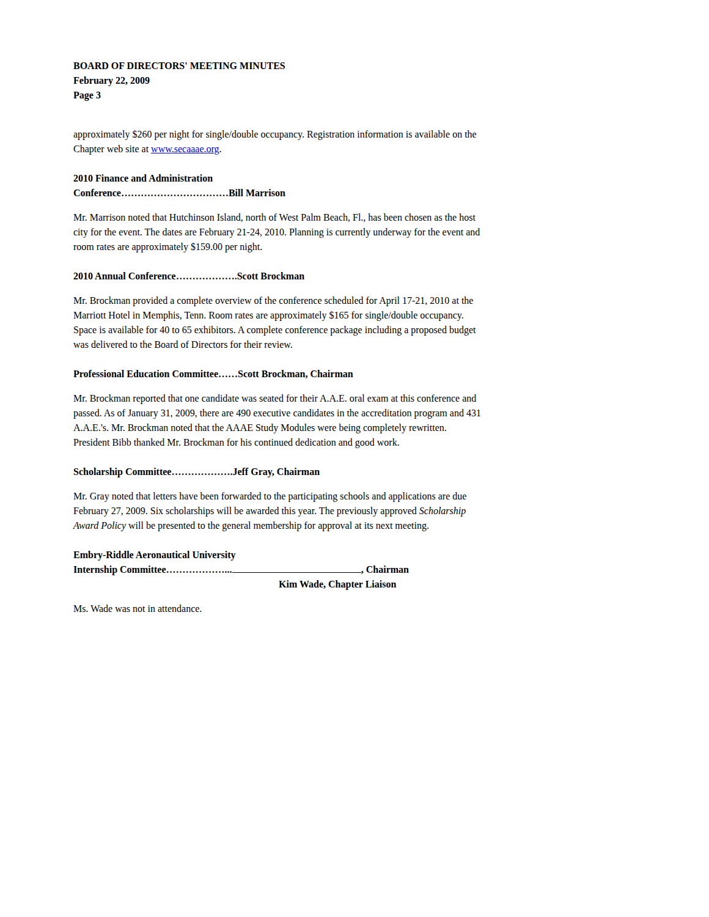BOARD OF DIRECTORS' MEETING MINUTES
February 22, 2009
Page 3
approximately $260 per night for single/double occupancy. Registration information is available on the Chapter web site at www.secaaae.org.
2010 Finance and Administration
Conference……………………………Bill Marrison
Mr. Marrison noted that Hutchinson Island, north of West Palm Beach, Fl., has been chosen as the host city for the event. The dates are February 21-24, 2010. Planning is currently underway for the event and room rates are approximately $159.00 per night.
2010 Annual Conference……………….Scott Brockman
Mr. Brockman provided a complete overview of the conference scheduled for April 17-21, 2010 at the Marriott Hotel in Memphis, Tenn. Room rates are approximately $165 for single/double occupancy. Space is available for 40 to 65 exhibitors. A complete conference package including a proposed budget was delivered to the Board of Directors for their review.
Professional Education Committee……Scott Brockman, Chairman
Mr. Brockman reported that one candidate was seated for their A.A.E. oral exam at this conference and passed. As of January 31, 2009, there are 490 executive candidates in the accreditation program and 431 A.A.E.'s. Mr. Brockman noted that the AAAE Study Modules were being completely rewritten. President Bibb thanked Mr. Brockman for his continued dedication and good work.
Scholarship Committee……………….Jeff Gray, Chairman
Mr. Gray noted that letters have been forwarded to the participating schools and applications are due February 27, 2009. Six scholarships will be awarded this year. The previously approved Scholarship Award Policy will be presented to the general membership for approval at its next meeting.
Embry-Riddle Aeronautical University
Internship Committee………………... , Chairman Kim Wade, Chapter Liaison
Ms. Wade was not in attendance.